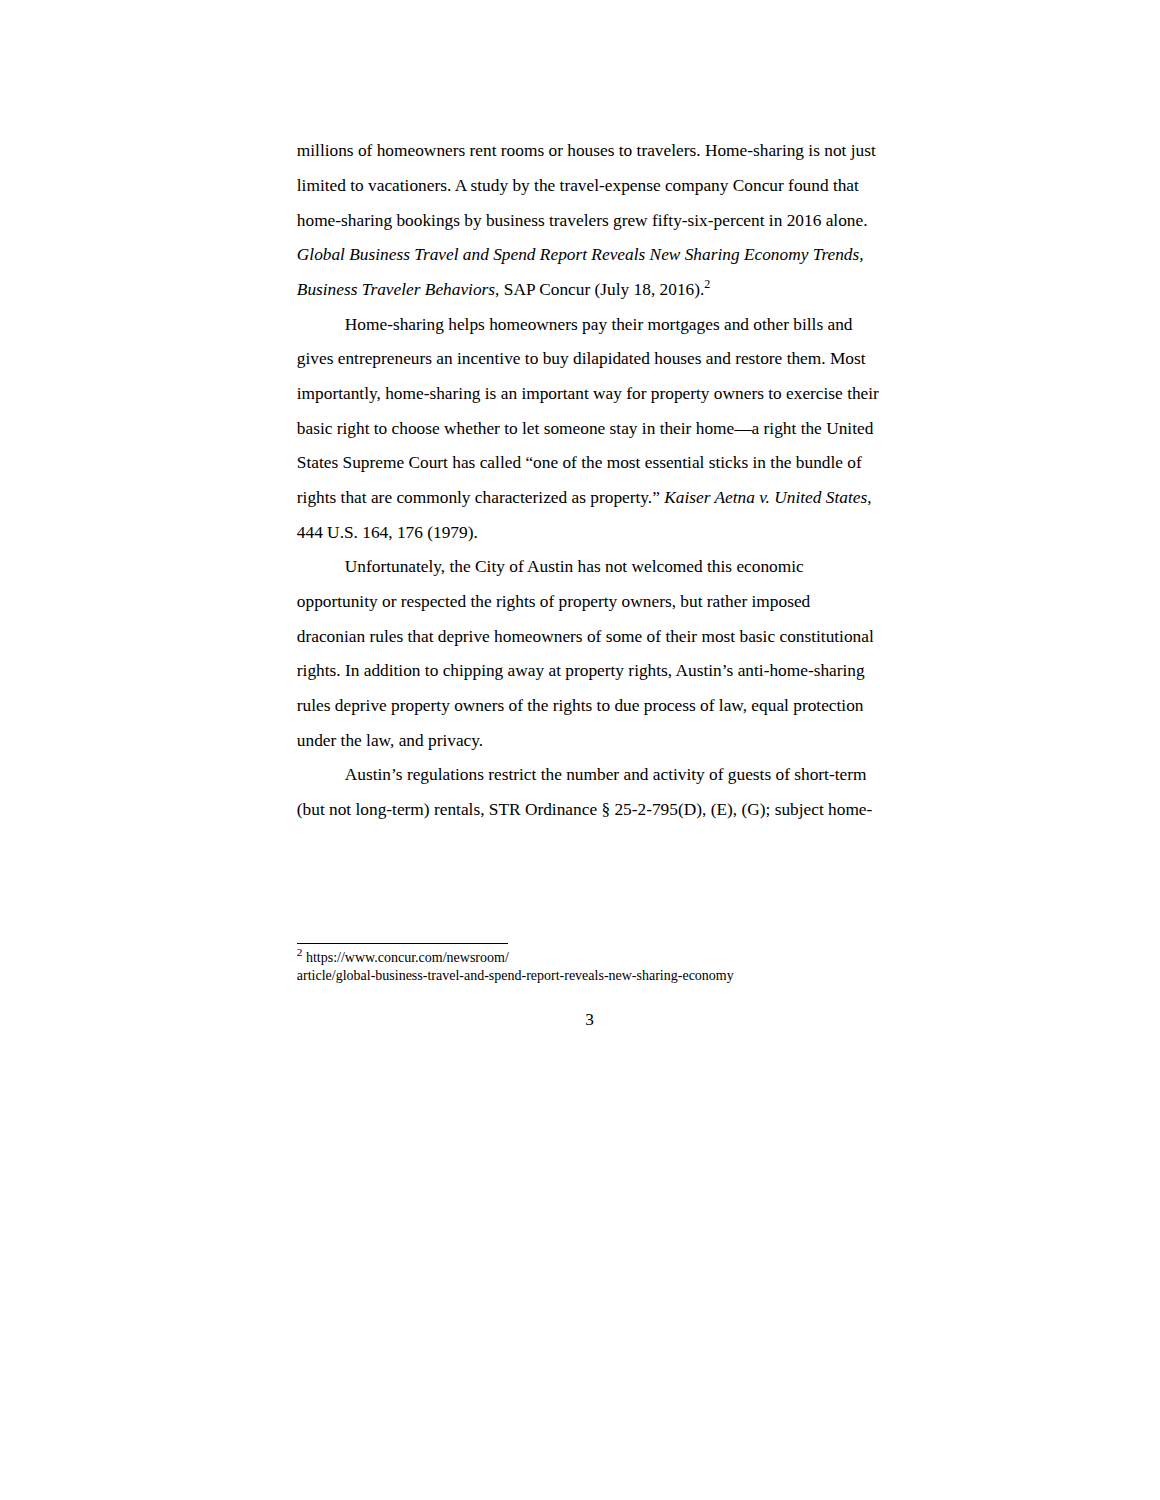millions of homeowners rent rooms or houses to travelers. Home-sharing is not just limited to vacationers. A study by the travel-expense company Concur found that home-sharing bookings by business travelers grew fifty-six-percent in 2016 alone. Global Business Travel and Spend Report Reveals New Sharing Economy Trends, Business Traveler Behaviors, SAP Concur (July 18, 2016).2
Home-sharing helps homeowners pay their mortgages and other bills and gives entrepreneurs an incentive to buy dilapidated houses and restore them. Most importantly, home-sharing is an important way for property owners to exercise their basic right to choose whether to let someone stay in their home—a right the United States Supreme Court has called “one of the most essential sticks in the bundle of rights that are commonly characterized as property.” Kaiser Aetna v. United States, 444 U.S. 164, 176 (1979).
Unfortunately, the City of Austin has not welcomed this economic opportunity or respected the rights of property owners, but rather imposed draconian rules that deprive homeowners of some of their most basic constitutional rights. In addition to chipping away at property rights, Austin’s anti-home-sharing rules deprive property owners of the rights to due process of law, equal protection under the law, and privacy.
Austin’s regulations restrict the number and activity of guests of short-term (but not long-term) rentals, STR Ordinance § 25-2-795(D), (E), (G); subject home-
2 https://www.concur.com/newsroom/
article/global-business-travel-and-spend-report-reveals-new-sharing-economy
3